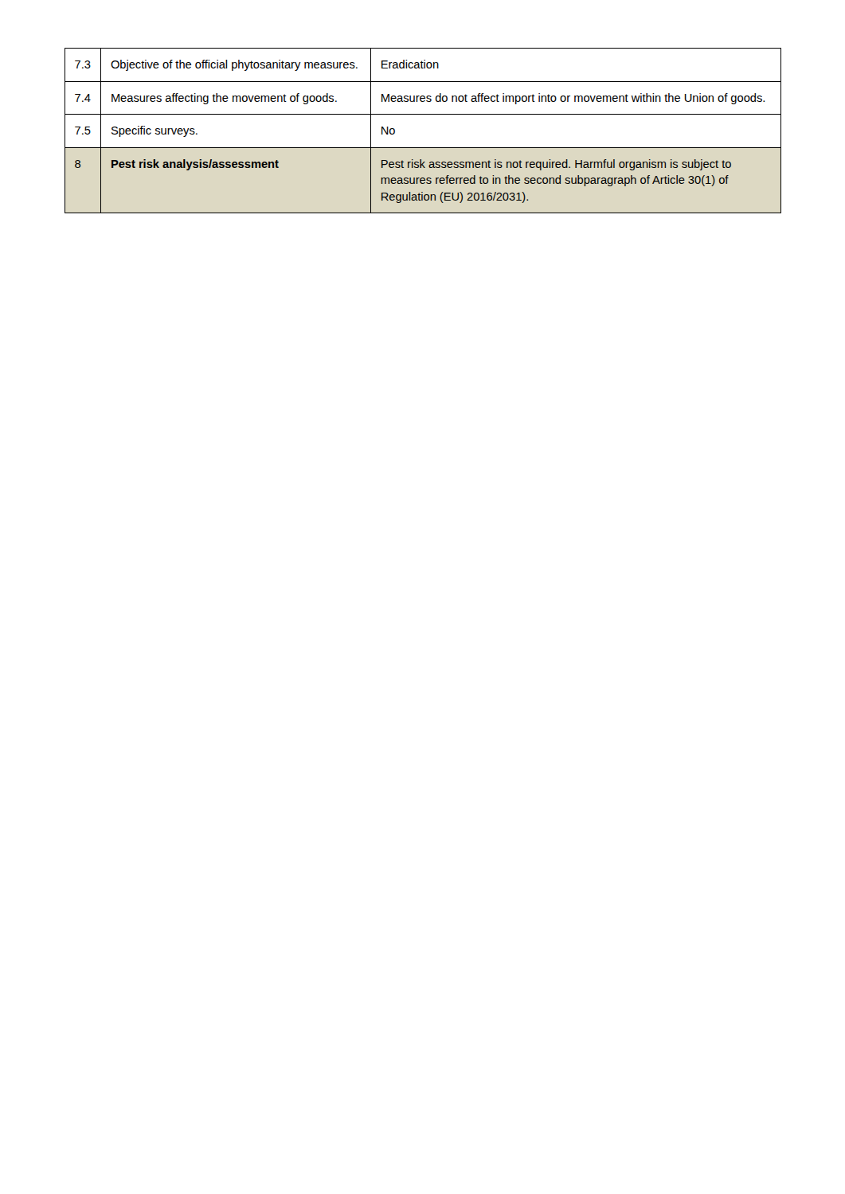| 7.3 | Objective of the official phytosanitary measures. | Eradication |
| 7.4 | Measures affecting the movement of goods. | Measures do not affect import into or movement within the Union of goods. |
| 7.5 | Specific surveys. | No |
| 8 | Pest risk analysis/assessment | Pest risk assessment is not required. Harmful organism is subject to measures referred to in the second subparagraph of Article 30(1) of Regulation (EU) 2016/2031). |